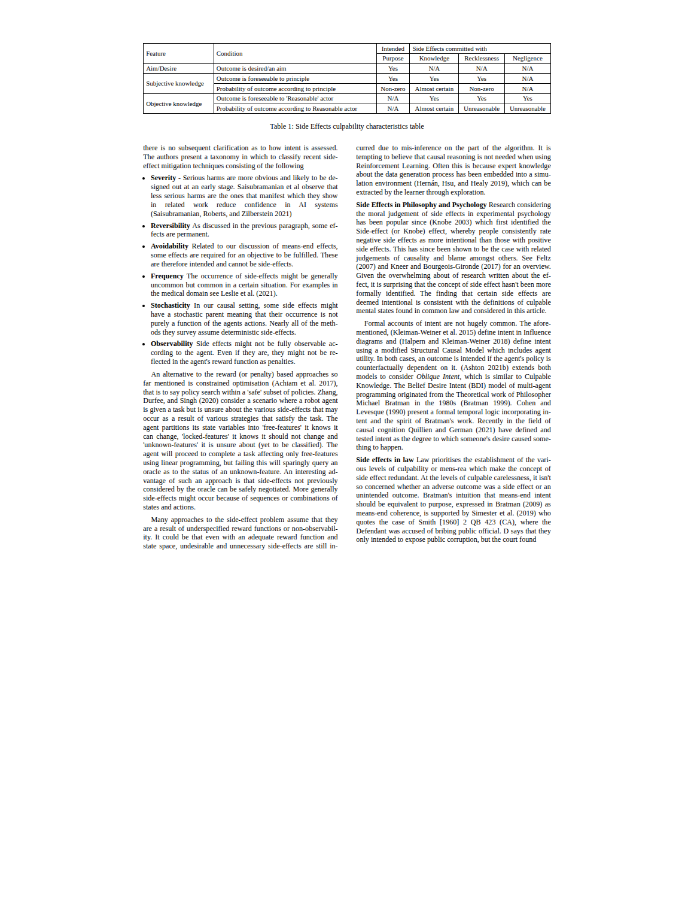| Feature | Condition | Intended | Side Effects committed with |
| Purpose | Knowledge | Recklessness | Negligence |
| Aim/Desire | Outcome is desired/an aim | Yes | N/A | N/A | N/A |
| Subjective knowledge | Outcome is foreseeable to principle | Yes | Yes | Yes | N/A |
| Probability of outcome according to principle | Non-zero | Almost certain | Non-zero | N/A |
| Objective knowledge | Outcome is foreseeable to 'Reasonable' actor | N/A | Yes | Yes | Yes |
| Probability of outcome according to Reasonable actor | N/A | Almost certain | Unreasonable | Unreasonable |
Table 1: Side Effects culpability characteristics table
there is no subsequent clarification as to how intent is assessed. The authors present a taxonomy in which to classify recent side-effect mitigation techniques consisting of the following
Severity - Serious harms are more obvious and likely to be designed out at an early stage. Saisubramanian et al observe that less serious harms are the ones that manifest which they show in related work reduce confidence in AI systems (Saisubramanian, Roberts, and Zilberstein 2021)
Reversibility As discussed in the previous paragraph, some effects are permanent.
Avoidability Related to our discussion of means-end effects, some effects are required for an objective to be fulfilled. These are therefore intended and cannot be side-effects.
Frequency The occurrence of side-effects might be generally uncommon but common in a certain situation. For examples in the medical domain see Leslie et al. (2021).
Stochasticity In our causal setting, some side effects might have a stochastic parent meaning that their occurrence is not purely a function of the agents actions. Nearly all of the methods they survey assume deterministic side-effects.
Observability Side effects might not be fully observable according to the agent. Even if they are, they might not be reflected in the agent's reward function as penalties.
An alternative to the reward (or penalty) based approaches so far mentioned is constrained optimisation (Achiam et al. 2017), that is to say policy search within a 'safe' subset of policies. Zhang, Durfee, and Singh (2020) consider a scenario where a robot agent is given a task but is unsure about the various side-effects that may occur as a result of various strategies that satisfy the task. The agent partitions its state variables into 'free-features' it knows it can change, 'locked-features' it knows it should not change and 'unknown-features' it is unsure about (yet to be classified). The agent will proceed to complete a task affecting only free-features using linear programming, but failing this will sparingly query an oracle as to the status of an unknown-feature. An interesting advantage of such an approach is that side-effects not previously considered by the oracle can be safely negotiated. More generally side-effects might occur because of sequences or combinations of states and actions.
Many approaches to the side-effect problem assume that they are a result of underspecified reward functions or non-observability. It could be that even with an adequate reward function and state space, undesirable and unnecessary side-effects are still incurred due to mis-inference on the part of the algorithm. It is tempting to believe that causal reasoning is not needed when using Reinforcement Learning. Often this is because expert knowledge about the data generation process has been embedded into a simulation environment (Hernán, Hsu, and Healy 2019), which can be extracted by the learner through exploration.
Side Effects in Philosophy and Psychology Research considering the moral judgement of side effects in experimental psychology has been popular since (Knobe 2003) which first identified the Side-effect (or Knobe) effect, whereby people consistently rate negative side effects as more intentional than those with positive side effects. This has since been shown to be the case with related judgements of causality and blame amongst others. See Feltz (2007) and Kneer and Bourgeois-Gironde (2017) for an overview. Given the overwhelming about of research written about the effect, it is surprising that the concept of side effect hasn't been more formally identified. The finding that certain side effects are deemed intentional is consistent with the definitions of culpable mental states found in common law and considered in this article.
Formal accounts of intent are not hugely common. The aforementioned, (Kleiman-Weiner et al. 2015) define intent in Influence diagrams and (Halpern and Kleiman-Weiner 2018) define intent using a modified Structural Causal Model which includes agent utility. In both cases, an outcome is intended if the agent's policy is counterfactually dependent on it. (Ashton 2021b) extends both models to consider Oblique Intent, which is similar to Culpable Knowledge. The Belief Desire Intent (BDI) model of multi-agent programming originated from the Theoretical work of Philosopher Michael Bratman in the 1980s (Bratman 1999). Cohen and Levesque (1990) present a formal temporal logic incorporating intent and the spirit of Bratman's work. Recently in the field of causal cognition Quillien and German (2021) have defined and tested intent as the degree to which someone's desire caused something to happen.
Side effects in law Law prioritises the establishment of the various levels of culpability or mens-rea which make the concept of side effect redundant. At the levels of culpable carelessness, it isn't so concerned whether an adverse outcome was a side effect or an unintended outcome. Bratman's intuition that means-end intent should be equivalent to purpose, expressed in Bratman (2009) as means-end coherence, is supported by Simester et al. (2019) who quotes the case of Smith [1960] 2 QB 423 (CA), where the Defendant was accused of bribing public official. D says that they only intended to expose public corruption, but the court found